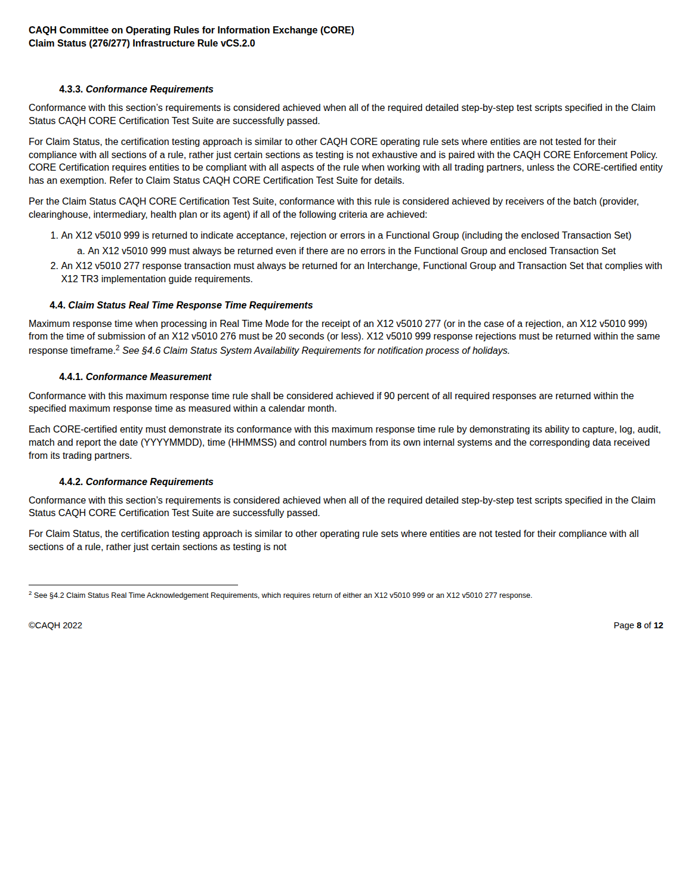CAQH Committee on Operating Rules for Information Exchange (CORE)
Claim Status (276/277) Infrastructure Rule vCS.2.0
4.3.3. Conformance Requirements
Conformance with this section’s requirements is considered achieved when all of the required detailed step-by-step test scripts specified in the Claim Status CAQH CORE Certification Test Suite are successfully passed.
For Claim Status, the certification testing approach is similar to other CAQH CORE operating rule sets where entities are not tested for their compliance with all sections of a rule, rather just certain sections as testing is not exhaustive and is paired with the CAQH CORE Enforcement Policy. CORE Certification requires entities to be compliant with all aspects of the rule when working with all trading partners, unless the CORE-certified entity has an exemption. Refer to Claim Status CAQH CORE Certification Test Suite for details.
Per the Claim Status CAQH CORE Certification Test Suite, conformance with this rule is considered achieved by receivers of the batch (provider, clearinghouse, intermediary, health plan or its agent) if all of the following criteria are achieved:
An X12 v5010 999 is returned to indicate acceptance, rejection or errors in a Functional Group (including the enclosed Transaction Set)
An X12 v5010 999 must always be returned even if there are no errors in the Functional Group and enclosed Transaction Set
An X12 v5010 277 response transaction must always be returned for an Interchange, Functional Group and Transaction Set that complies with X12 TR3 implementation guide requirements.
4.4. Claim Status Real Time Response Time Requirements
Maximum response time when processing in Real Time Mode for the receipt of an X12 v5010 277 (or in the case of a rejection, an X12 v5010 999) from the time of submission of an X12 v5010 276 must be 20 seconds (or less). X12 v5010 999 response rejections must be returned within the same response timeframe.2 See §4.6 Claim Status System Availability Requirements for notification process of holidays.
4.4.1. Conformance Measurement
Conformance with this maximum response time rule shall be considered achieved if 90 percent of all required responses are returned within the specified maximum response time as measured within a calendar month.
Each CORE-certified entity must demonstrate its conformance with this maximum response time rule by demonstrating its ability to capture, log, audit, match and report the date (YYYYMMDD), time (HHMMSS) and control numbers from its own internal systems and the corresponding data received from its trading partners.
4.4.2. Conformance Requirements
Conformance with this section’s requirements is considered achieved when all of the required detailed step-by-step test scripts specified in the Claim Status CAQH CORE Certification Test Suite are successfully passed.
For Claim Status, the certification testing approach is similar to other operating rule sets where entities are not tested for their compliance with all sections of a rule, rather just certain sections as testing is not
2 See §4.2 Claim Status Real Time Acknowledgement Requirements, which requires return of either an X12 v5010 999 or an X12 v5010 277 response.
©CAQH 2022
Page 8 of 12